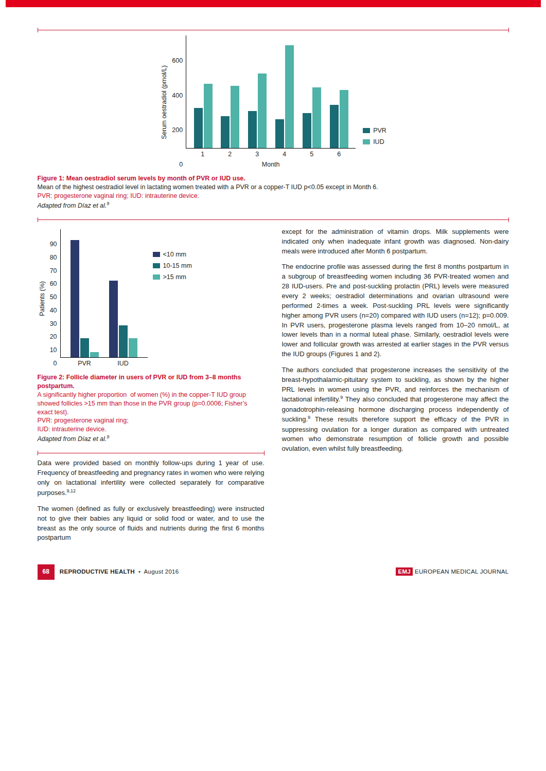Serum oestradiol (pmol/L)
600 400 200 0
123456
Month
PVR
IUD
Figure 1: Mean oestradiol serum levels by month of PVR or IUD use.
Mean of the highest oestradiol level in lactating women treated with a PVR or a copper-T IUD p<0.05 except in Month 6.
PVR: progesterone vaginal ring; IUD: intrauterine device.
Adapted from Díaz et al.9
Patients (%)
9080706050 403020100
PVR IUD
<10 mm
10-15 mm
>15 mm
Figure 2: Follicle diameter in users of PVR or IUD from 3–8 months postpartum.
A significantly higher proportion of women (%) in the copper-T IUD group showed follicles >15 mm than those in the PVR group (p=0.0006; Fisher’s exact test).
PVR: progesterone vaginal ring;
IUD: intrauterine device.
Adapted from Díaz et al.9
Data were provided based on monthly follow-ups during 1 year of use. Frequency of breastfeeding and pregnancy rates in women who were relying only on lactational infertility were collected separately for comparative purposes.9,12
The women (defined as fully or exclusively breastfeeding) were instructed not to give their babies any liquid or solid food or water, and to use the breast as the only source of fluids and nutrients during the first 6 months postpartum
except for the administration of vitamin drops. Milk supplements were indicated only when inadequate infant growth was diagnosed. Non-dairy meals were introduced after Month 6 postpartum.
The endocrine profile was assessed during the first 8 months postpartum in a subgroup of breastfeeding women including 36 PVR-treated women and 28 IUD-users. Pre and post-suckling prolactin (PRL) levels were measured every 2 weeks; oestradiol determinations and ovarian ultrasound were performed 2-times a week. Post-suckling PRL levels were significantly higher among PVR users (n=20) compared with IUD users (n=12); p=0.009. In PVR users, progesterone plasma levels ranged from 10–20 nmol/L, at lower levels than in a normal luteal phase. Similarly, oestradiol levels were lower and follicular growth was arrested at earlier stages in the PVR versus the IUD groups (Figures 1 and 2).
The authors concluded that progesterone increases the sensitivity of the breast-hypothalamic-pituitary system to suckling, as shown by the higher PRL levels in women using the PVR, and reinforces the mechanism of lactational infertility.9 They also concluded that progesterone may affect the gonadotrophin-releasing hormone discharging process independently of suckling.9 These results therefore support the efficacy of the PVR in suppressing ovulation for a longer duration as compared with untreated women who demonstrate resumption of follicle growth and possible ovulation, even whilst fully breastfeeding.
68
REPRODUCTIVE HEALTH • August 2016
EMJEUROPEAN MEDICAL JOURNAL